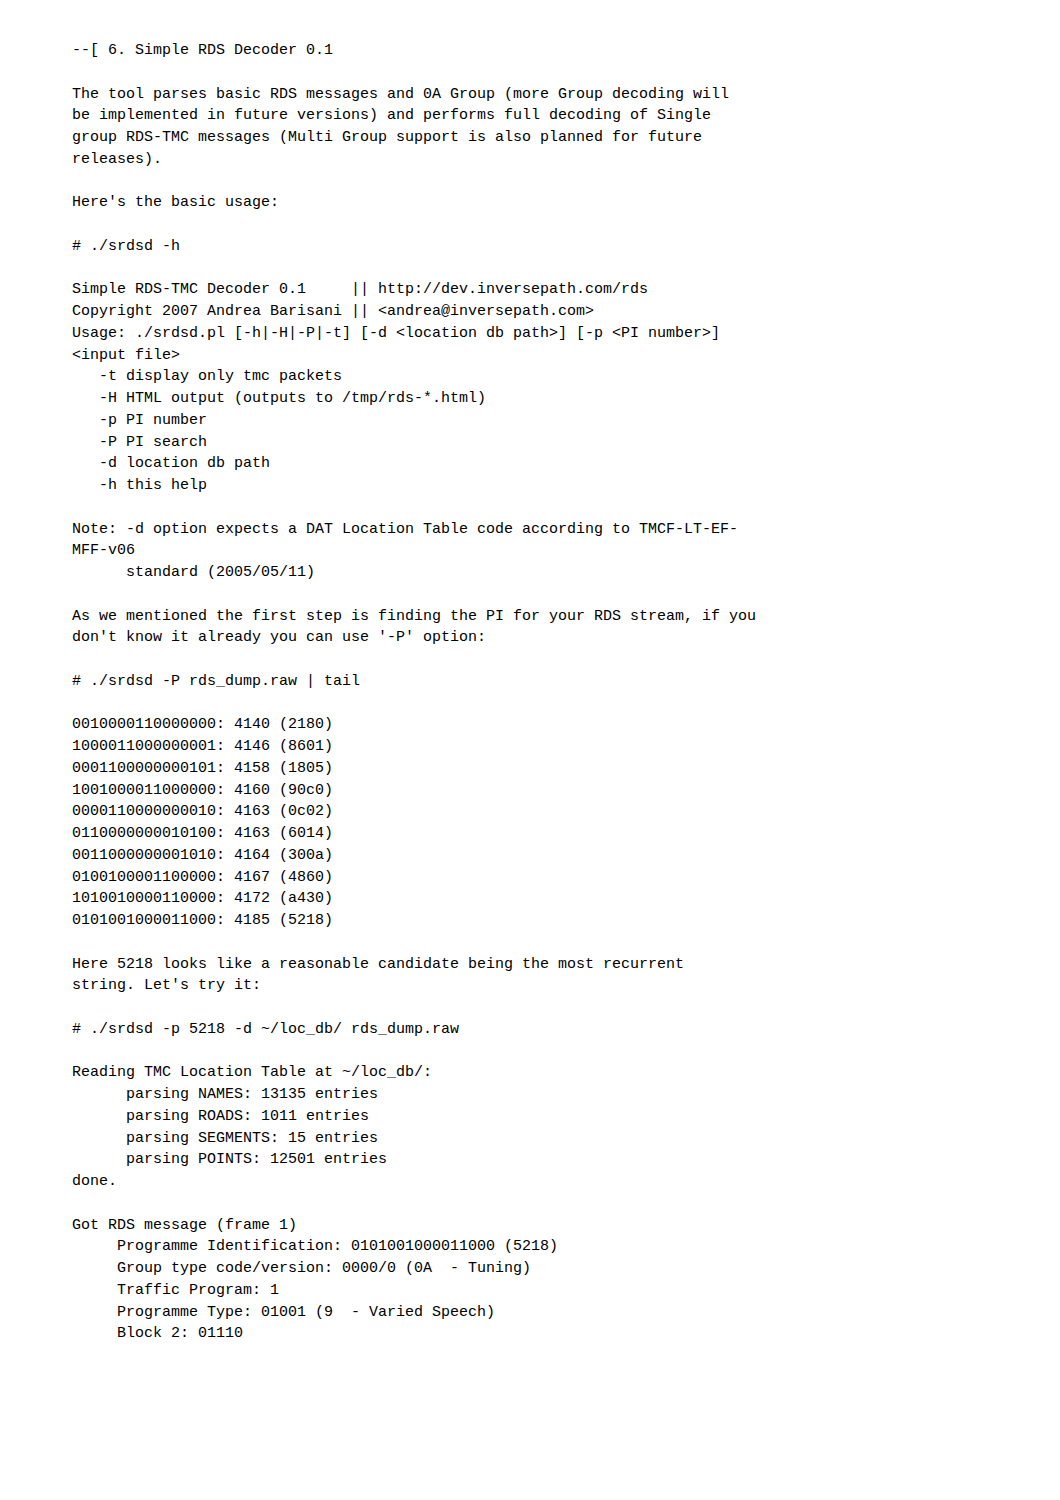--[ 6. Simple RDS Decoder 0.1

The tool parses basic RDS messages and 0A Group (more Group decoding will
be implemented in future versions) and performs full decoding of Single
group RDS-TMC messages (Multi Group support is also planned for future
releases).

Here's the basic usage:

# ./srdsd -h

Simple RDS-TMC Decoder 0.1     || http://dev.inversepath.com/rds
Copyright 2007 Andrea Barisani || <andrea@inversepath.com>
Usage: ./srdsd.pl [-h|-H|-P|-t] [-d <location db path>] [-p <PI number>]
<input file>
   -t display only tmc packets
   -H HTML output (outputs to /tmp/rds-*.html)
   -p PI number
   -P PI search
   -d location db path
   -h this help

Note: -d option expects a DAT Location Table code according to TMCF-LT-EF-
MFF-v06
      standard (2005/05/11)

As we mentioned the first step is finding the PI for your RDS stream, if you
don't know it already you can use '-P' option:

# ./srdsd -P rds_dump.raw | tail

0010000110000000: 4140 (2180)
1000011000000001: 4146 (8601)
0001100000000101: 4158 (1805)
1001000011000000: 4160 (90c0)
0000110000000010: 4163 (0c02)
0110000000010100: 4163 (6014)
0011000000001010: 4164 (300a)
0100100001100000: 4167 (4860)
1010010000110000: 4172 (a430)
0101001000011000: 4185 (5218)

Here 5218 looks like a reasonable candidate being the most recurrent
string. Let's try it:

# ./srdsd -p 5218 -d ~/loc_db/ rds_dump.raw

Reading TMC Location Table at ~/loc_db/:
      parsing NAMES: 13135 entries
      parsing ROADS: 1011 entries
      parsing SEGMENTS: 15 entries
      parsing POINTS: 12501 entries
done.

Got RDS message (frame 1)
     Programme Identification: 0101001000011000 (5218)
     Group type code/version: 0000/0 (0A  - Tuning)
     Traffic Program: 1
     Programme Type: 01001 (9  - Varied Speech)
     Block 2: 01110